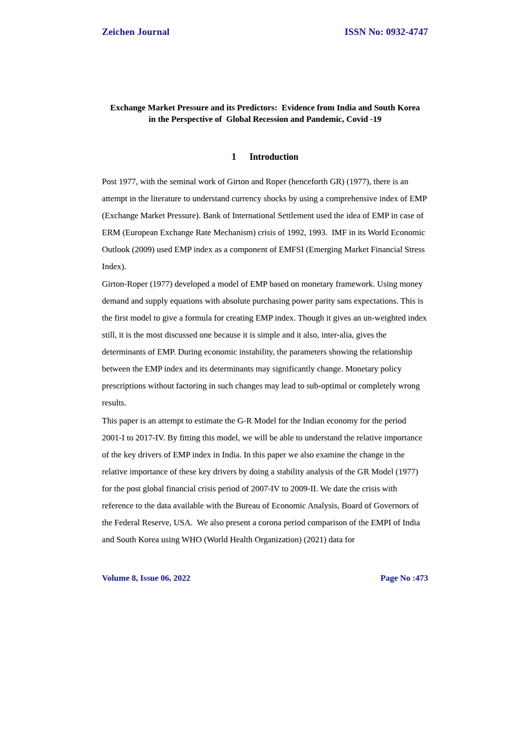Zeichen Journal ISSN No: 0932-4747
Exchange Market Pressure and its Predictors: Evidence from India and South Korea in the Perspective of Global Recession and Pandemic, Covid -19
1 Introduction
Post 1977, with the seminal work of Girton and Roper (henceforth GR) (1977), there is an attempt in the literature to understand currency shocks by using a comprehensive index of EMP (Exchange Market Pressure). Bank of International Settlement used the idea of EMP in case of ERM (European Exchange Rate Mechanism) crisis of 1992, 1993. IMF in its World Economic Outlook (2009) used EMP index as a component of EMFSI (Emerging Market Financial Stress Index).
Girton-Roper (1977) developed a model of EMP based on monetary framework. Using money demand and supply equations with absolute purchasing power parity sans expectations. This is the first model to give a formula for creating EMP index. Though it gives an un-weighted index still, it is the most discussed one because it is simple and it also, inter-alia, gives the determinants of EMP. During economic instability, the parameters showing the relationship between the EMP index and its determinants may significantly change. Monetary policy prescriptions without factoring in such changes may lead to sub-optimal or completely wrong results.
This paper is an attempt to estimate the G-R Model for the Indian economy for the period 2001-I to 2017-IV. By fitting this model, we will be able to understand the relative importance of the key drivers of EMP index in India. In this paper we also examine the change in the relative importance of these key drivers by doing a stability analysis of the GR Model (1977) for the post global financial crisis period of 2007-IV to 2009-II. We date the crisis with reference to the data available with the Bureau of Economic Analysis, Board of Governors of the Federal Reserve, USA. We also present a corona period comparison of the EMPI of India and South Korea using WHO (World Health Organization) (2021) data for
Volume 8, Issue 06, 2022 Page No :473